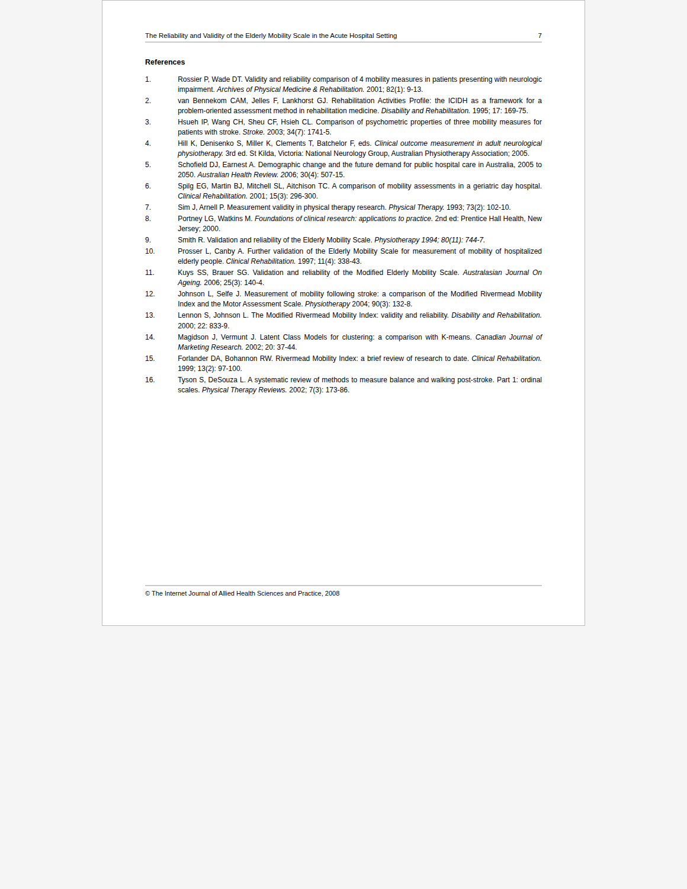The Reliability and Validity of the Elderly Mobility Scale in the Acute Hospital Setting 7
References
1. Rossier P, Wade DT. Validity and reliability comparison of 4 mobility measures in patients presenting with neurologic impairment. Archives of Physical Medicine & Rehabilitation. 2001; 82(1): 9-13.
2. van Bennekom CAM, Jelles F, Lankhorst GJ. Rehabilitation Activities Profile: the ICIDH as a framework for a problem-oriented assessment method in rehabilitation medicine. Disability and Rehabilitation. 1995; 17: 169-75.
3. Hsueh IP, Wang CH, Sheu CF, Hsieh CL. Comparison of psychometric properties of three mobility measures for patients with stroke. Stroke. 2003; 34(7): 1741-5.
4. Hill K, Denisenko S, Miller K, Clements T, Batchelor F, eds. Clinical outcome measurement in adult neurological physiotherapy. 3rd ed. St Kilda, Victoria: National Neurology Group, Australian Physiotherapy Association; 2005.
5. Schofield DJ, Earnest A. Demographic change and the future demand for public hospital care in Australia, 2005 to 2050. Australian Health Review. 2006; 30(4): 507-15.
6. Spilg EG, Martin BJ, Mitchell SL, Aitchison TC. A comparison of mobility assessments in a geriatric day hospital. Clinical Rehabilitation. 2001; 15(3): 296-300.
7. Sim J, Arnell P. Measurement validity in physical therapy research. Physical Therapy. 1993; 73(2): 102-10.
8. Portney LG, Watkins M. Foundations of clinical research: applications to practice. 2nd ed: Prentice Hall Health, New Jersey; 2000.
9. Smith R. Validation and reliability of the Elderly Mobility Scale. Physiotherapy 1994; 80(11): 744-7.
10. Prosser L, Canby A. Further validation of the Elderly Mobility Scale for measurement of mobility of hospitalized elderly people. Clinical Rehabilitation. 1997; 11(4): 338-43.
11. Kuys SS, Brauer SG. Validation and reliability of the Modified Elderly Mobility Scale. Australasian Journal On Ageing. 2006; 25(3): 140-4.
12. Johnson L, Selfe J. Measurement of mobility following stroke: a comparison of the Modified Rivermead Mobility Index and the Motor Assessment Scale. Physiotherapy 2004; 90(3): 132-8.
13. Lennon S, Johnson L. The Modified Rivermead Mobility Index: validity and reliability. Disability and Rehabilitation. 2000; 22: 833-9.
14. Magidson J, Vermunt J. Latent Class Models for clustering: a comparison with K-means. Canadian Journal of Marketing Research. 2002; 20: 37-44.
15. Forlander DA, Bohannon RW. Rivermead Mobility Index: a brief review of research to date. Clinical Rehabilitation. 1999; 13(2): 97-100.
16. Tyson S, DeSouza L. A systematic review of methods to measure balance and walking post-stroke. Part 1: ordinal scales. Physical Therapy Reviews. 2002; 7(3): 173-86.
© The Internet Journal of Allied Health Sciences and Practice, 2008